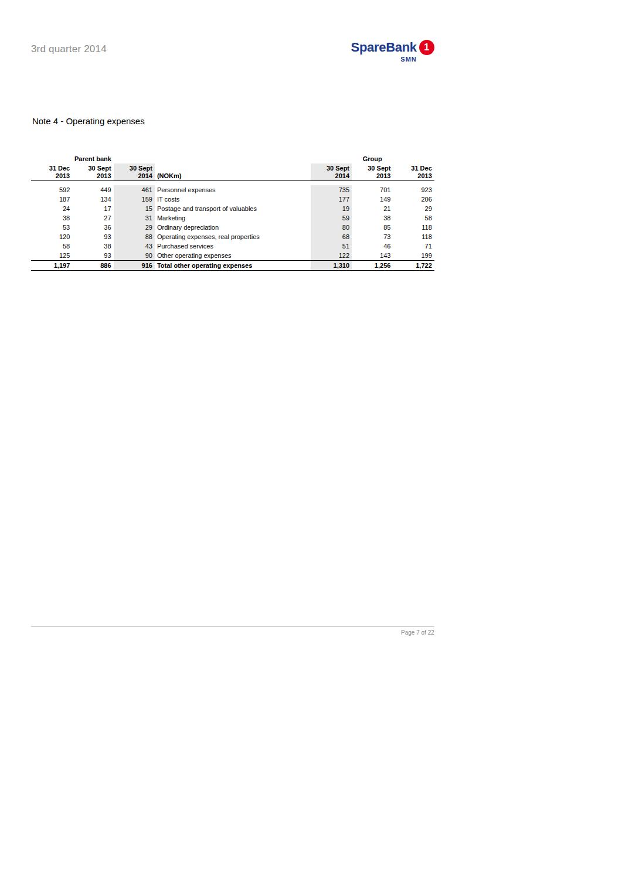3rd quarter 2014
SpareBank 1 SMN
Note 4 - Operating expenses
| Parent bank | | Group |
| --- | --- | --- |
| 31 Dec 2013 | 30 Sept 2013 | 30 Sept 2014 | (NOKm) | 30 Sept 2014 | 30 Sept 2013 | 31 Dec 2013 |
| 592 | 449 | 461 | Personnel expenses | 735 | 701 | 923 |
| 187 | 134 | 159 | IT costs | 177 | 149 | 206 |
| 24 | 17 | 15 | Postage and transport of valuables | 19 | 21 | 29 |
| 38 | 27 | 31 | Marketing | 59 | 38 | 58 |
| 53 | 36 | 29 | Ordinary depreciation | 80 | 85 | 118 |
| 120 | 93 | 88 | Operating expenses, real properties | 68 | 73 | 118 |
| 58 | 38 | 43 | Purchased services | 51 | 46 | 71 |
| 125 | 93 | 90 | Other operating expenses | 122 | 143 | 199 |
| 1,197 | 886 | 916 | Total other operating expenses | 1,310 | 1,256 | 1,722 |
Page 7 of 22